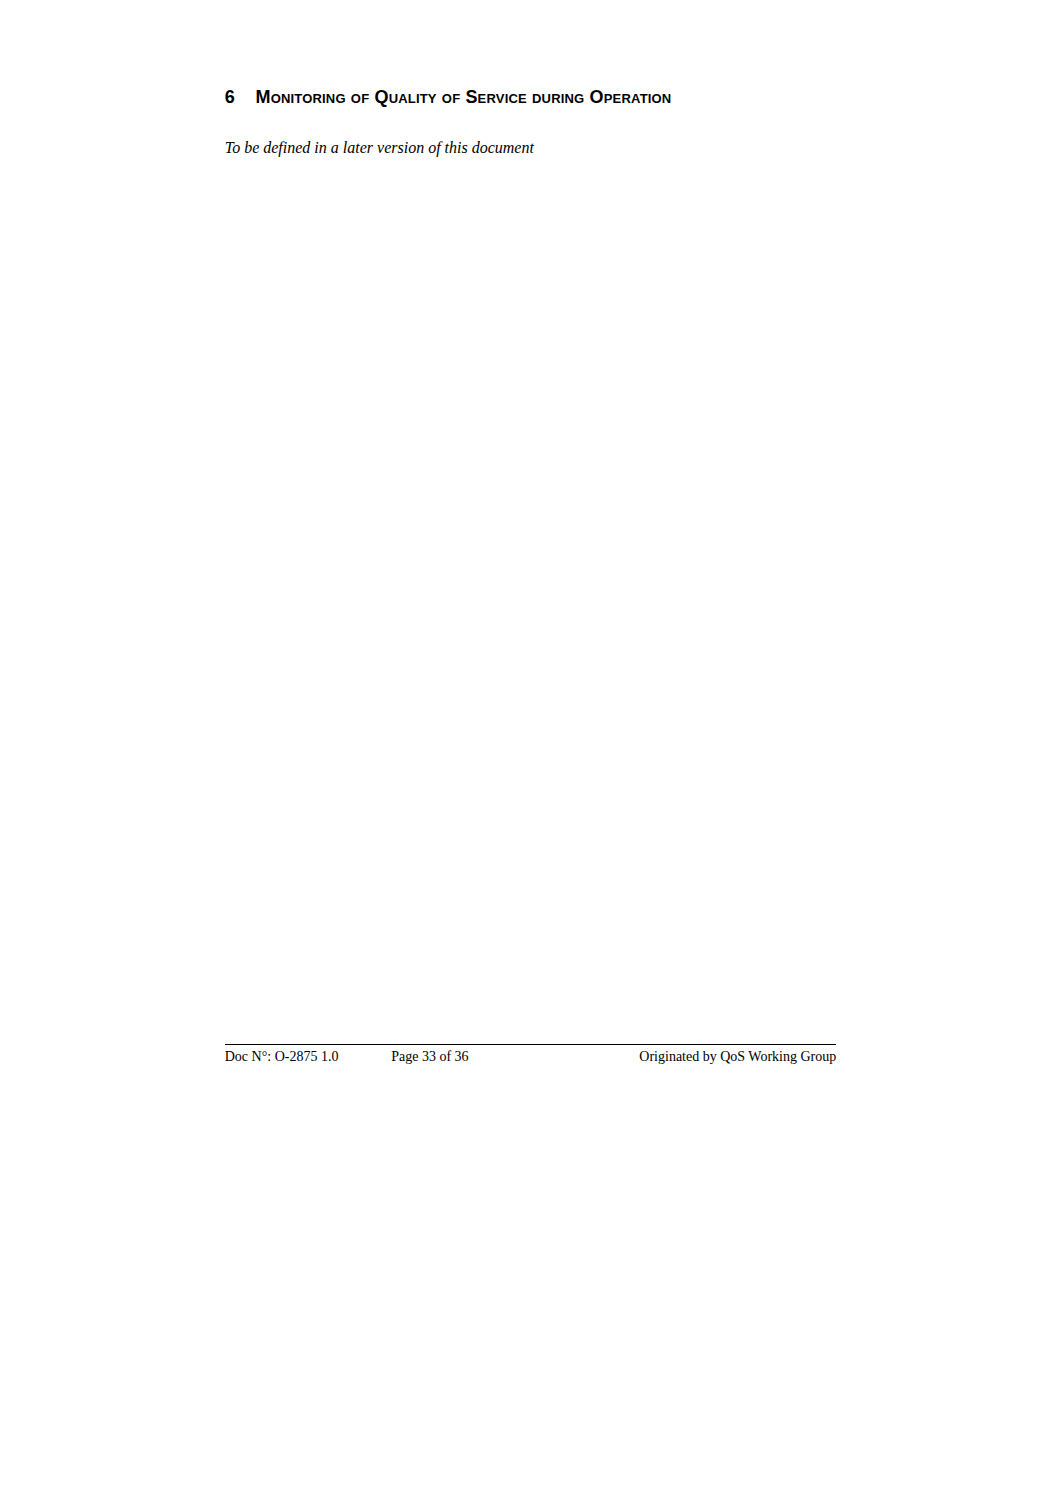6 Monitoring of Quality of Service during Operation
To be defined in a later version of this document
Doc N°: O-2875 1.0 Page 33 of 36 Originated by QoS Working Group